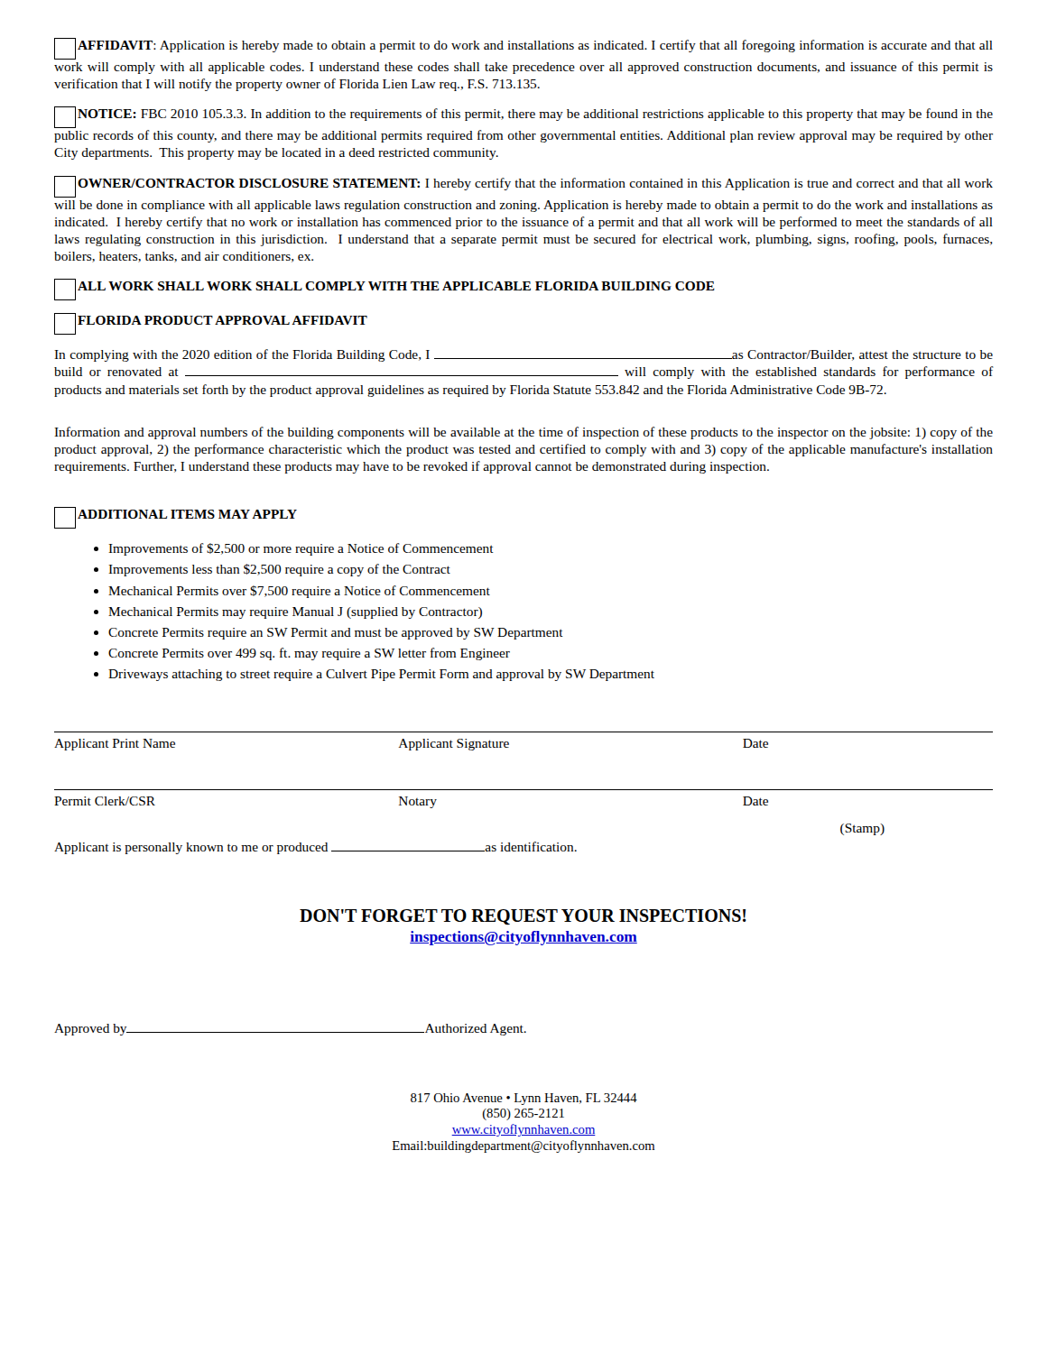AFFIDAVIT: Application is hereby made to obtain a permit to do work and installations as indicated. I certify that all foregoing information is accurate and that all work will comply with all applicable codes. I understand these codes shall take precedence over all approved construction documents, and issuance of this permit is verification that I will notify the property owner of Florida Lien Law req., F.S. 713.135.
NOTICE: FBC 2010 105.3.3. In addition to the requirements of this permit, there may be additional restrictions applicable to this property that may be found in the public records of this county, and there may be additional permits required from other governmental entities. Additional plan review approval may be required by other City departments. This property may be located in a deed restricted community.
OWNER/CONTRACTOR DISCLOSURE STATEMENT: I hereby certify that the information contained in this Application is true and correct and that all work will be done in compliance with all applicable laws regulation construction and zoning. Application is hereby made to obtain a permit to do the work and installations as indicated. I hereby certify that no work or installation has commenced prior to the issuance of a permit and that all work will be performed to meet the standards of all laws regulating construction in this jurisdiction. I understand that a separate permit must be secured for electrical work, plumbing, signs, roofing, pools, furnaces, boilers, heaters, tanks, and air conditioners, ex.
ALL WORK SHALL WORK SHALL COMPLY WITH THE APPLICABLE FLORIDA BUILDING CODE
FLORIDA PRODUCT APPROVAL AFFIDAVIT
In complying with the 2020 edition of the Florida Building Code, I as Contractor/Builder, attest the structure to be build or renovated at will comply with the established standards for performance of products and materials set forth by the product approval guidelines as required by Florida Statute 553.842 and the Florida Administrative Code 9B-72.
Information and approval numbers of the building components will be available at the time of inspection of these products to the inspector on the jobsite: 1) copy of the product approval, 2) the performance characteristic which the product was tested and certified to comply with and 3) copy of the applicable manufacture's installation requirements. Further, I understand these products may have to be revoked if approval cannot be demonstrated during inspection.
ADDITIONAL ITEMS MAY APPLY
Improvements of $2,500 or more require a Notice of Commencement
Improvements less than $2,500 require a copy of the Contract
Mechanical Permits over $7,500 require a Notice of Commencement
Mechanical Permits may require Manual J (supplied by Contractor)
Concrete Permits require an SW Permit and must be approved by SW Department
Concrete Permits over 499 sq. ft. may require a SW letter from Engineer
Driveways attaching to street require a Culvert Pipe Permit Form and approval by SW Department
| Applicant Print Name | Applicant Signature | Date |
| Permit Clerk/CSR | Notary | Date |
(Stamp)
Applicant is personally known to me or produced as identification.
DON'T FORGET TO REQUEST YOUR INSPECTIONS!
inspections@cityoflynnhaven.com
Approved by Authorized Agent.
817 Ohio Avenue • Lynn Haven, FL 32444
(850) 265-2121
www.cityoflynnhaven.com
Email:buildingdepartment@cityoflynnhaven.com